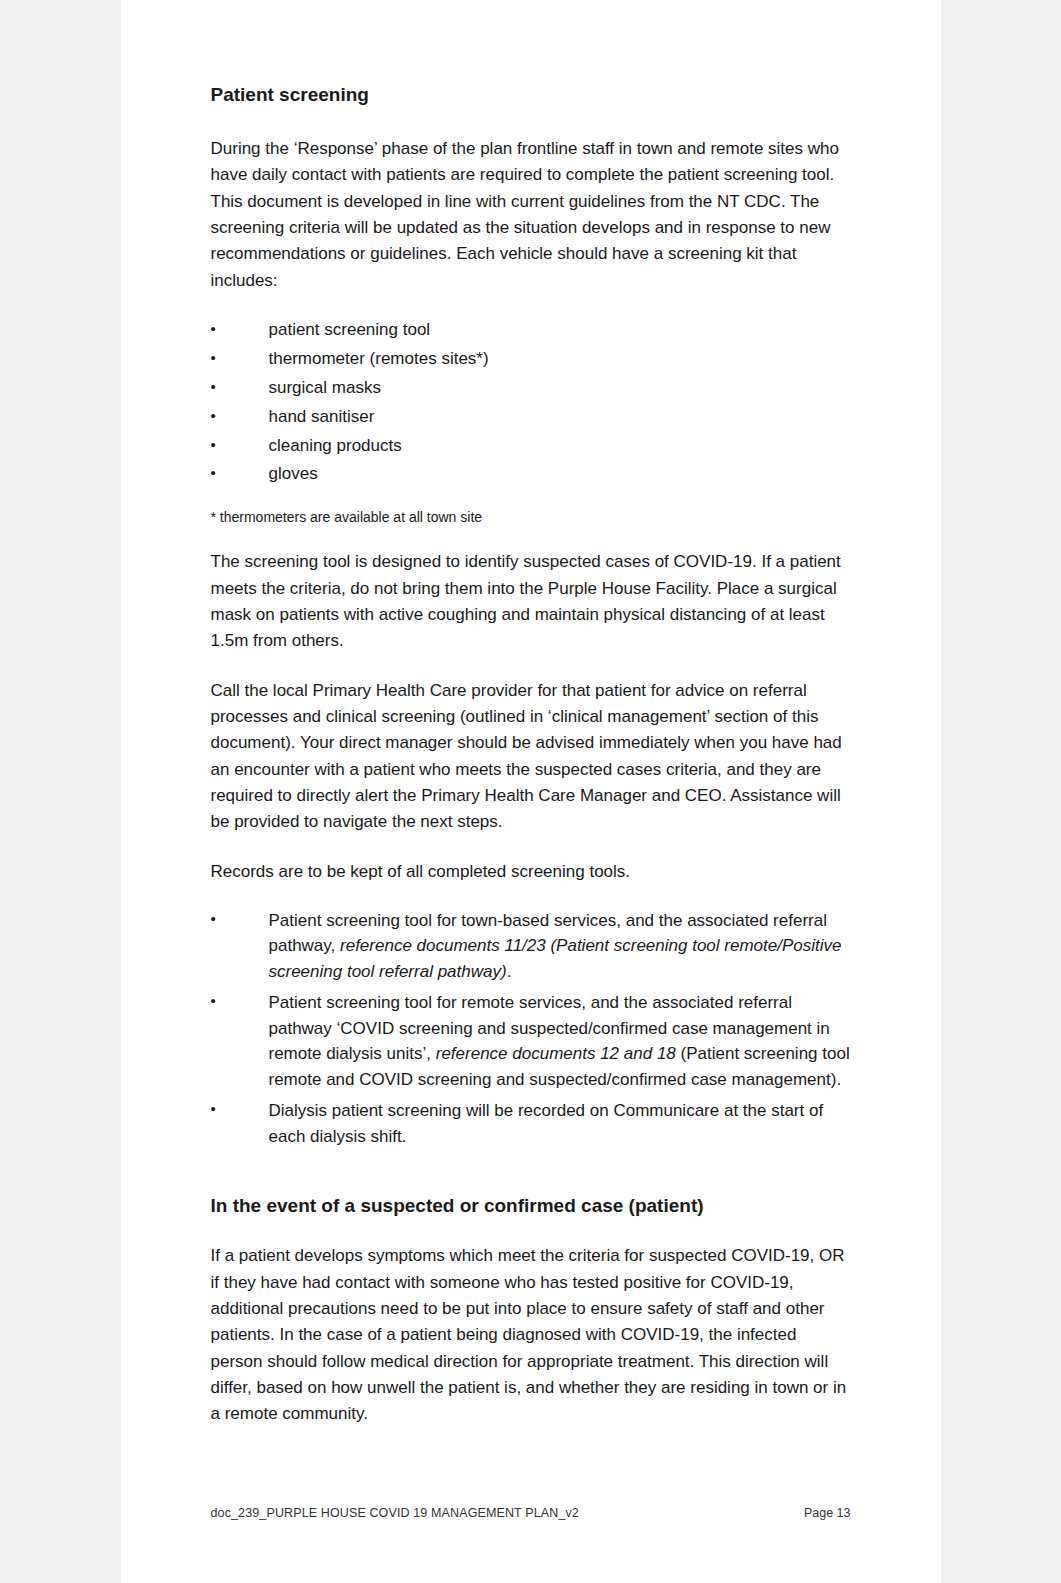Patient screening
During the ‘Response’ phase of the plan frontline staff in town and remote sites who have daily contact with patients are required to complete the patient screening tool. This document is developed in line with current guidelines from the NT CDC. The screening criteria will be updated as the situation develops and in response to new recommendations or guidelines. Each vehicle should have a screening kit that includes:
patient screening tool
thermometer (remotes sites*)
surgical masks
hand sanitiser
cleaning products
gloves
* thermometers are available at all town site
The screening tool is designed to identify suspected cases of COVID-19. If a patient meets the criteria, do not bring them into the Purple House Facility. Place a surgical mask on patients with active coughing and maintain physical distancing of at least 1.5m from others.
Call the local Primary Health Care provider for that patient for advice on referral processes and clinical screening (outlined in ‘clinical management’ section of this document). Your direct manager should be advised immediately when you have had an encounter with a patient who meets the suspected cases criteria, and they are required to directly alert the Primary Health Care Manager and CEO. Assistance will be provided to navigate the next steps.
Records are to be kept of all completed screening tools.
Patient screening tool for town-based services, and the associated referral pathway, reference documents 11/23 (Patient screening tool remote/Positive screening tool referral pathway).
Patient screening tool for remote services, and the associated referral pathway ‘COVID screening and suspected/confirmed case management in remote dialysis units’, reference documents 12 and 18 (Patient screening tool remote and COVID screening and suspected/confirmed case management).
Dialysis patient screening will be recorded on Communicare at the start of each dialysis shift.
In the event of a suspected or confirmed case (patient)
If a patient develops symptoms which meet the criteria for suspected COVID-19, OR if they have had contact with someone who has tested positive for COVID-19, additional precautions need to be put into place to ensure safety of staff and other patients. In the case of a patient being diagnosed with COVID-19, the infected person should follow medical direction for appropriate treatment. This direction will differ, based on how unwell the patient is, and whether they are residing in town or in a remote community.
doc_239_PURPLE HOUSE COVID 19 MANAGEMENT PLAN_v2 Page 13